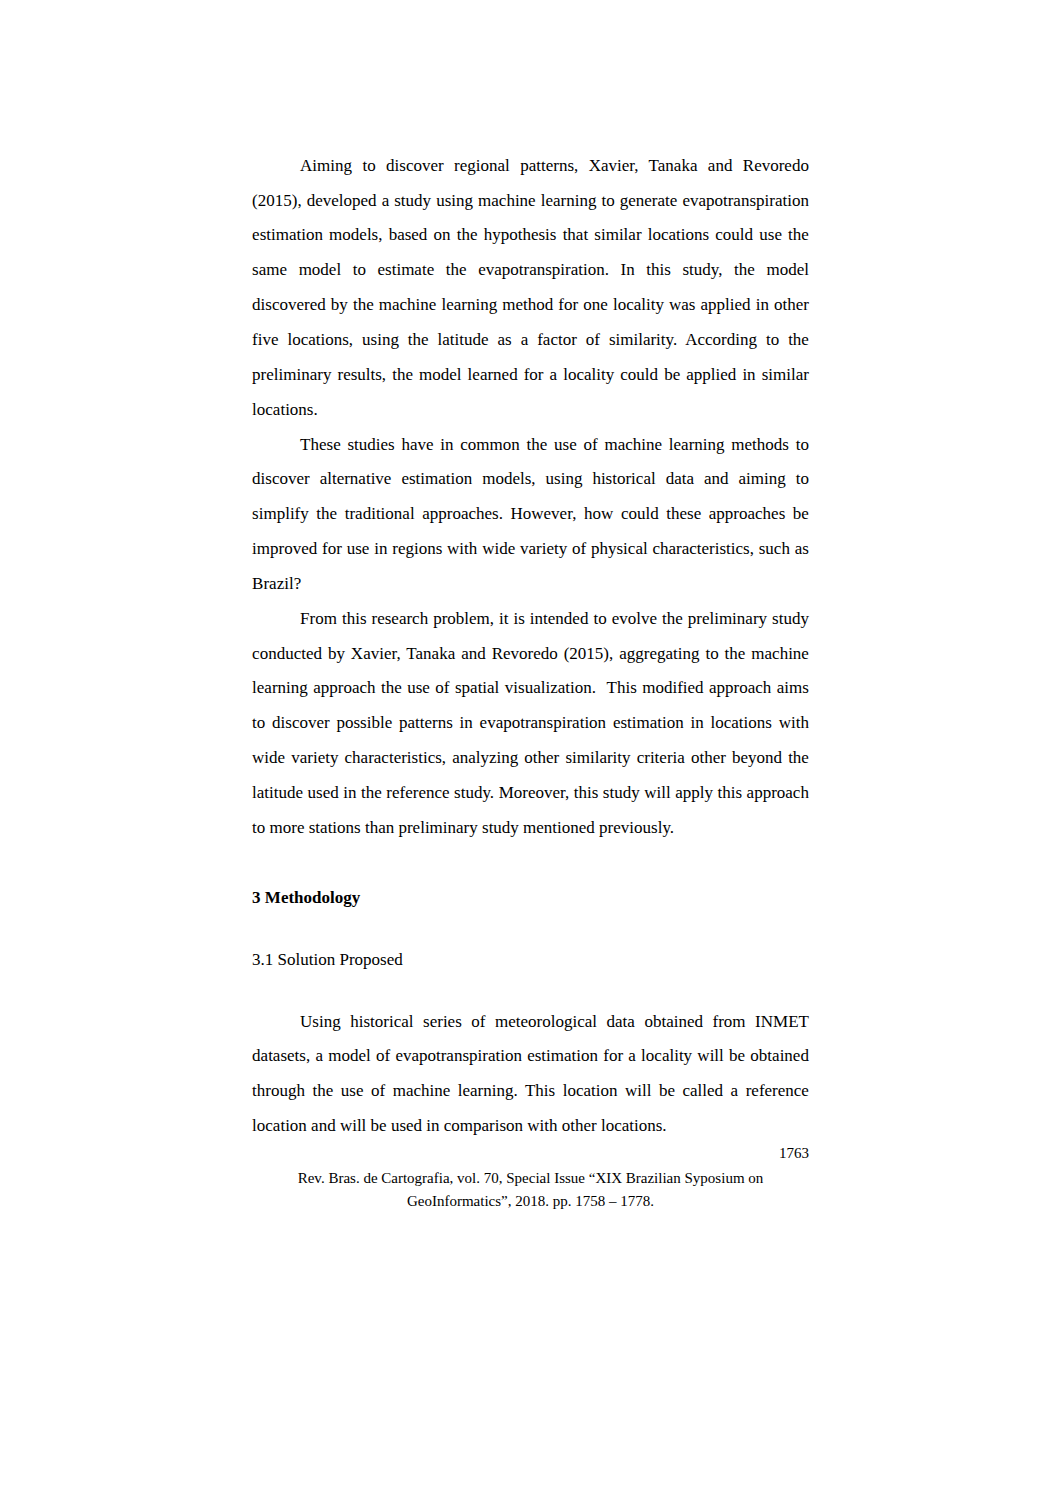Aiming to discover regional patterns, Xavier, Tanaka and Revoredo (2015), developed a study using machine learning to generate evapotranspiration estimation models, based on the hypothesis that similar locations could use the same model to estimate the evapotranspiration. In this study, the model discovered by the machine learning method for one locality was applied in other five locations, using the latitude as a factor of similarity. According to the preliminary results, the model learned for a locality could be applied in similar locations.
These studies have in common the use of machine learning methods to discover alternative estimation models, using historical data and aiming to simplify the traditional approaches. However, how could these approaches be improved for use in regions with wide variety of physical characteristics, such as Brazil?
From this research problem, it is intended to evolve the preliminary study conducted by Xavier, Tanaka and Revoredo (2015), aggregating to the machine learning approach the use of spatial visualization. This modified approach aims to discover possible patterns in evapotranspiration estimation in locations with wide variety characteristics, analyzing other similarity criteria other beyond the latitude used in the reference study. Moreover, this study will apply this approach to more stations than preliminary study mentioned previously.
3 Methodology
3.1 Solution Proposed
Using historical series of meteorological data obtained from INMET datasets, a model of evapotranspiration estimation for a locality will be obtained through the use of machine learning. This location will be called a reference location and will be used in comparison with other locations.
1763
Rev. Bras. de Cartografia, vol. 70, Special Issue “XIX Brazilian Syposium on
GeoInformatics”, 2018. pp. 1758 – 1778.